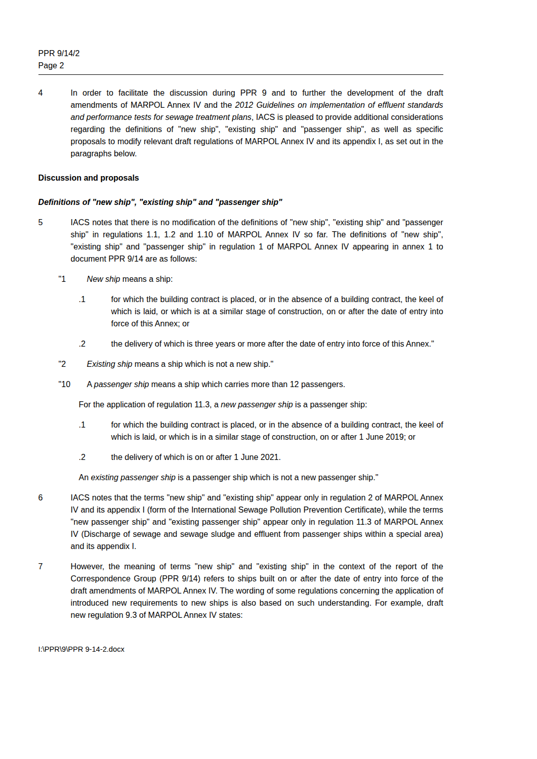PPR 9/14/2
Page 2
4 In order to facilitate the discussion during PPR 9 and to further the development of the draft amendments of MARPOL Annex IV and the 2012 Guidelines on implementation of effluent standards and performance tests for sewage treatment plans, IACS is pleased to provide additional considerations regarding the definitions of "new ship", "existing ship" and "passenger ship", as well as specific proposals to modify relevant draft regulations of MARPOL Annex IV and its appendix I, as set out in the paragraphs below.
Discussion and proposals
Definitions of "new ship", "existing ship" and "passenger ship"
5 IACS notes that there is no modification of the definitions of "new ship", "existing ship" and "passenger ship" in regulations 1.1, 1.2 and 1.10 of MARPOL Annex IV so far. The definitions of "new ship", "existing ship" and "passenger ship" in regulation 1 of MARPOL Annex IV appearing in annex 1 to document PPR 9/14 are as follows:
"1 New ship means a ship:
.1 for which the building contract is placed, or in the absence of a building contract, the keel of which is laid, or which is at a similar stage of construction, on or after the date of entry into force of this Annex; or
.2 the delivery of which is three years or more after the date of entry into force of this Annex."
"2 Existing ship means a ship which is not a new ship."
"10 A passenger ship means a ship which carries more than 12 passengers.
For the application of regulation 11.3, a new passenger ship is a passenger ship:
.1 for which the building contract is placed, or in the absence of a building contract, the keel of which is laid, or which is in a similar stage of construction, on or after 1 June 2019; or
.2 the delivery of which is on or after 1 June 2021.
An existing passenger ship is a passenger ship which is not a new passenger ship."
6 IACS notes that the terms "new ship" and "existing ship" appear only in regulation 2 of MARPOL Annex IV and its appendix I (form of the International Sewage Pollution Prevention Certificate), while the terms "new passenger ship" and "existing passenger ship" appear only in regulation 11.3 of MARPOL Annex IV (Discharge of sewage and sewage sludge and effluent from passenger ships within a special area) and its appendix I.
7 However, the meaning of terms "new ship" and "existing ship" in the context of the report of the Correspondence Group (PPR 9/14) refers to ships built on or after the date of entry into force of the draft amendments of MARPOL Annex IV. The wording of some regulations concerning the application of introduced new requirements to new ships is also based on such understanding. For example, draft new regulation 9.3 of MARPOL Annex IV states:
I:\PPR\9\PPR 9-14-2.docx